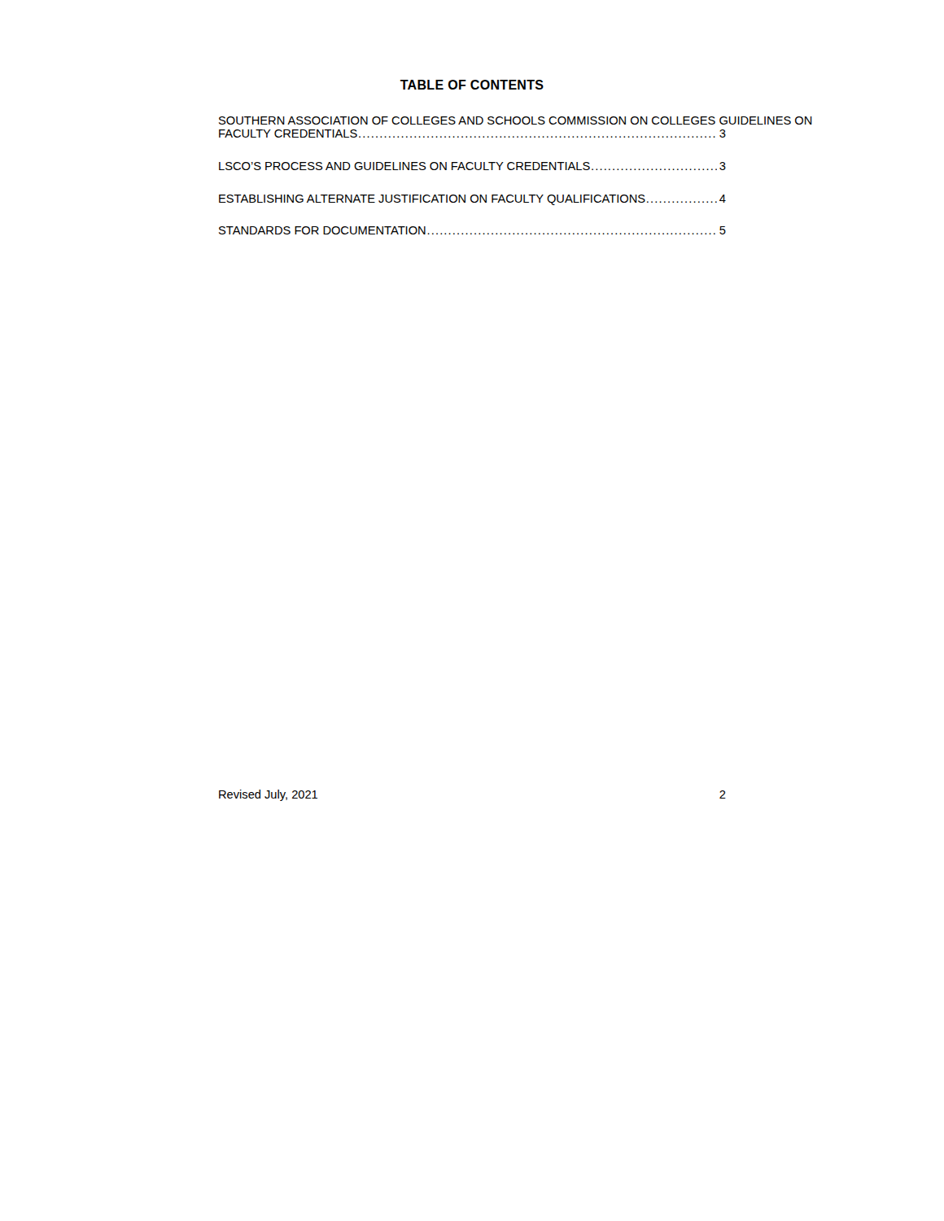TABLE OF CONTENTS
SOUTHERN ASSOCIATION OF COLLEGES AND SCHOOLS COMMISSION ON COLLEGES GUIDELINES ON FACULTY CREDENTIALS .................................................................................................................................. 3
LSCO’S PROCESS AND GUIDELINES ON FACULTY CREDENTIALS .................................................................... 3
ESTABLISHING ALTERNATE JUSTIFICATION ON FACULTY QUALIFICATIONS .................................................. 4
STANDARDS FOR DOCUMENTATION ........................................................................................................... 5
Revised July, 2021 2